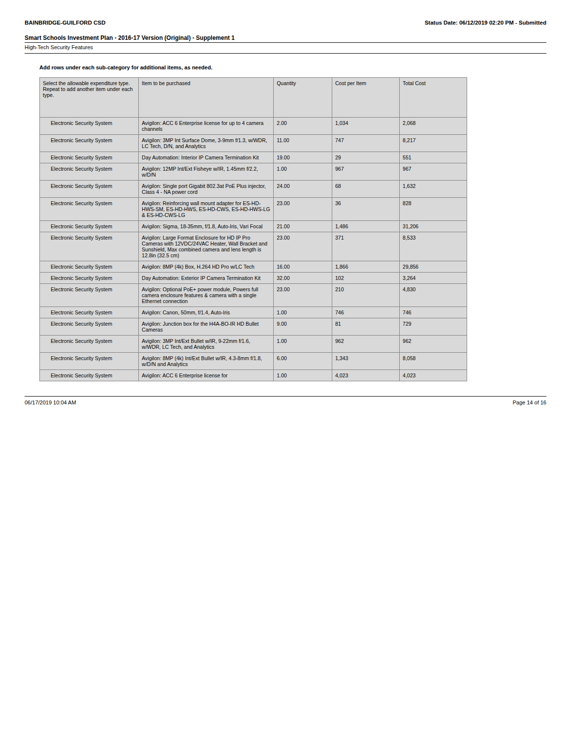BAINBRIDGE-GUILFORD CSD Status Date: 06/12/2019 02:20 PM - Submitted
Smart Schools Investment Plan - 2016-17 Version (Original) - Supplement 1
High-Tech Security Features
Add rows under each sub-category for additional items, as needed.
| Select the allowable expenditure type. Repeat to add another item under each type. | Item to be purchased | Quantity | Cost per Item | Total Cost |
| --- | --- | --- | --- | --- |
| Electronic Security System | Avigilon: ACC 6 Enterprise license for up to 4 camera channels | 2.00 | 1,034 | 2,068 |
| Electronic Security System | Avigilon: 3MP Int Surface Dome, 3-9mm f/1.3, w/WDR, LC Tech, D/N, and Analytics | 11.00 | 747 | 8,217 |
| Electronic Security System | Day Automation: Interior IP Camera Termination Kit | 19.00 | 29 | 551 |
| Electronic Security System | Avigilon: 12MP Int/Ext Fisheye w/IR, 1.45mm f/2.2, w/D/N | 1.00 | 967 | 967 |
| Electronic Security System | Avigilon: Single port Gigabit 802.3at PoE Plus injector, Class 4 - NA power cord | 24.00 | 68 | 1,632 |
| Electronic Security System | Avigilon: Reinforcing wall mount adapter for ES-HD-HWS-SM, ES-HD-HWS, ES-HD-CWS, ES-HD-HWS-LG & ES-HD-CWS-LG | 23.00 | 36 | 828 |
| Electronic Security System | Avigilon: Sigma, 18-35mm, f/1.8, Auto-Iris, Vari Focal | 21.00 | 1,486 | 31,206 |
| Electronic Security System | Avigilon: Large Format Enclosure for HD IP Pro Cameras with 12VDC/24VAC Heater, Wall Bracket and Sunshield, Max combined camera and lens length is 12.8in (32.5 cm) | 23.00 | 371 | 8,533 |
| Electronic Security System | Avigilon: 8MP (4k) Box, H.264 HD Pro w/LC Tech | 16.00 | 1,866 | 29,856 |
| Electronic Security System | Day Automation: Exterior IP Camera Termination Kit | 32.00 | 102 | 3,264 |
| Electronic Security System | Avigilon: Optional PoE+ power module, Powers full camera enclosure features & camera with a single Ethernet connection | 23.00 | 210 | 4,830 |
| Electronic Security System | Avigilon: Canon, 50mm, f/1.4, Auto-Iris | 1.00 | 746 | 746 |
| Electronic Security System | Avigilon: Junction box for the H4A-BO-IR HD Bullet Cameras | 9.00 | 81 | 729 |
| Electronic Security System | Avigilon: 3MP Int/Ext Bullet w/IR, 9-22mm f/1.6, w/WDR, LC Tech, and Analytics | 1.00 | 962 | 962 |
| Electronic Security System | Avigilon: 8MP (4k) Int/Ext Bullet w/IR, 4.3-8mm f/1.8, w/D/N and Analytics | 6.00 | 1,343 | 8,058 |
| Electronic Security System | Avigilon: ACC 6 Enterprise license for | 1.00 | 4,023 | 4,023 |
06/17/2019 10:04 AM Page 14 of 16